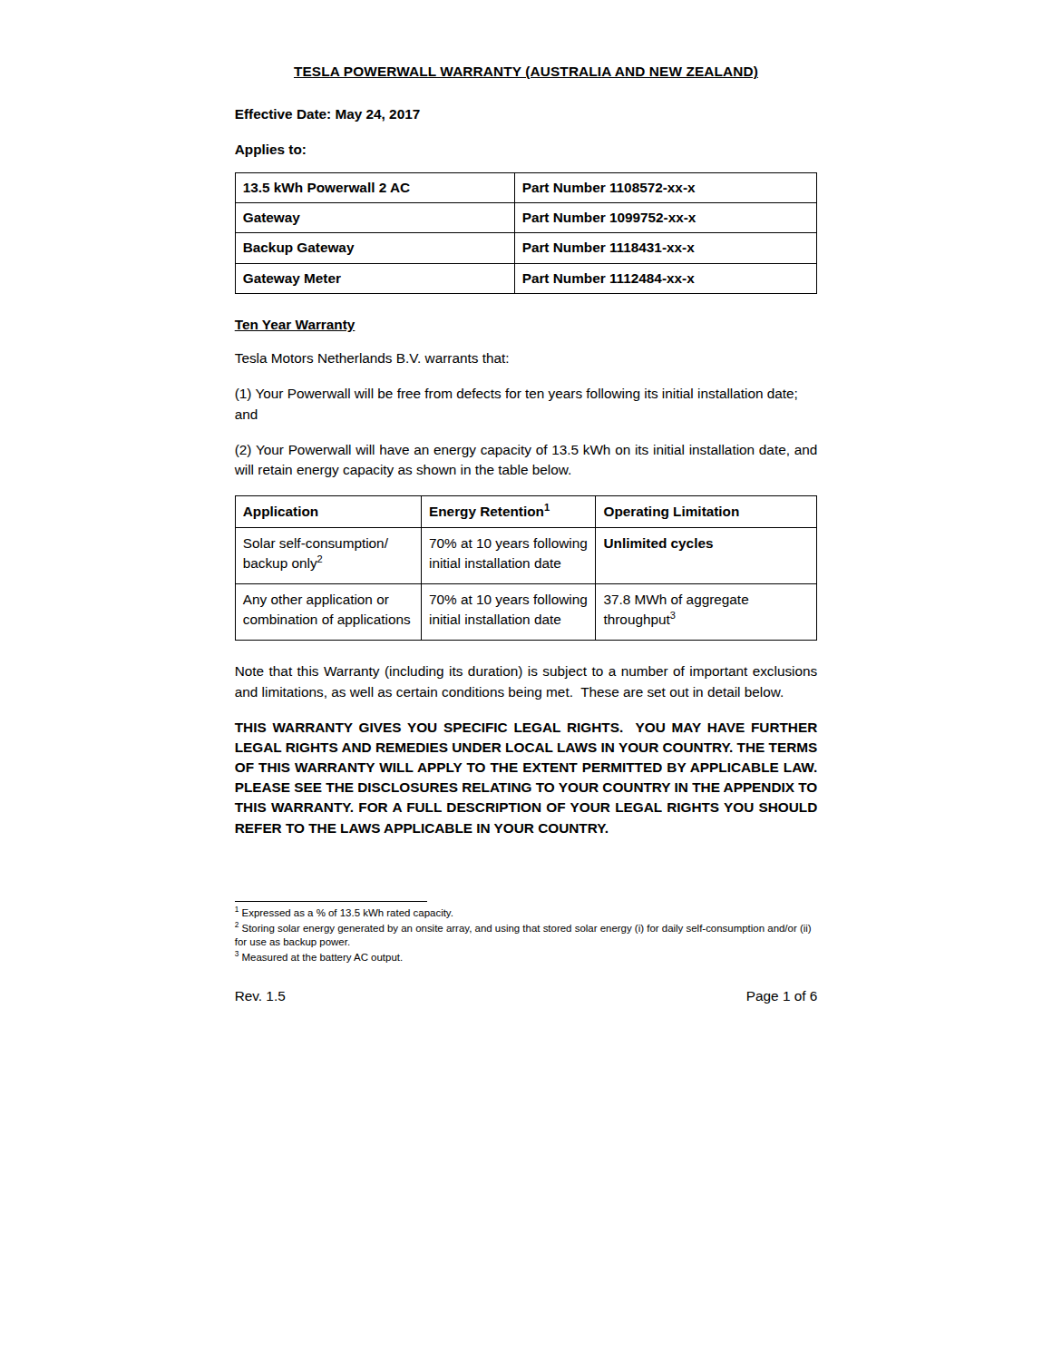TESLA POWERWALL WARRANTY (AUSTRALIA AND NEW ZEALAND)
Effective Date: May 24, 2017
Applies to:
| 13.5 kWh Powerwall 2 AC | Part Number 1108572-xx-x |
| Gateway | Part Number 1099752-xx-x |
| Backup Gateway | Part Number 1118431-xx-x |
| Gateway Meter | Part Number 1112484-xx-x |
Ten Year Warranty
Tesla Motors Netherlands B.V. warrants that:
(1) Your Powerwall will be free from defects for ten years following its initial installation date; and
(2) Your Powerwall will have an energy capacity of 13.5 kWh on its initial installation date, and will retain energy capacity as shown in the table below.
| Application | Energy Retention 1 | Operating Limitation |
| --- | --- | --- |
| Solar self-consumption/ backup only 2 | 70% at 10 years following initial installation date | Unlimited cycles |
| Any other application or combination of applications | 70% at 10 years following initial installation date | 37.8 MWh of aggregate throughput 3 |
Note that this Warranty (including its duration) is subject to a number of important exclusions and limitations, as well as certain conditions being met. These are set out in detail below.
THIS WARRANTY GIVES YOU SPECIFIC LEGAL RIGHTS. YOU MAY HAVE FURTHER LEGAL RIGHTS AND REMEDIES UNDER LOCAL LAWS IN YOUR COUNTRY. THE TERMS OF THIS WARRANTY WILL APPLY TO THE EXTENT PERMITTED BY APPLICABLE LAW. PLEASE SEE THE DISCLOSURES RELATING TO YOUR COUNTRY IN THE APPENDIX TO THIS WARRANTY. FOR A FULL DESCRIPTION OF YOUR LEGAL RIGHTS YOU SHOULD REFER TO THE LAWS APPLICABLE IN YOUR COUNTRY.
1 Expressed as a % of 13.5 kWh rated capacity.
2 Storing solar energy generated by an onsite array, and using that stored solar energy (i) for daily self-consumption and/or (ii) for use as backup power.
3 Measured at the battery AC output.
Rev. 1.5 Page 1 of 6